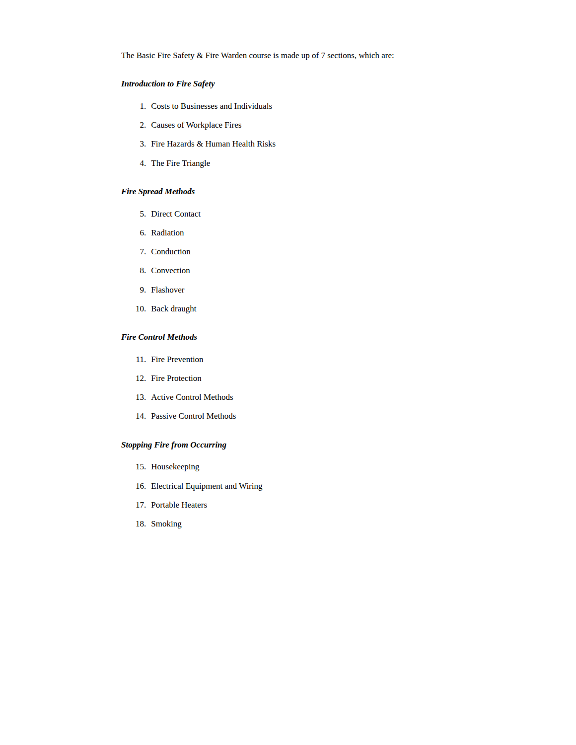The Basic Fire Safety & Fire Warden course is made up of 7 sections, which are:
Introduction to Fire Safety
Costs to Businesses and Individuals
Causes of Workplace Fires
Fire Hazards & Human Health Risks
The Fire Triangle
Fire Spread Methods
Direct Contact
Radiation
Conduction
Convection
Flashover
Back draught
Fire Control Methods
Fire Prevention
Fire Protection
Active Control Methods
Passive Control Methods
Stopping Fire from Occurring
Housekeeping
Electrical Equipment and Wiring
Portable Heaters
Smoking